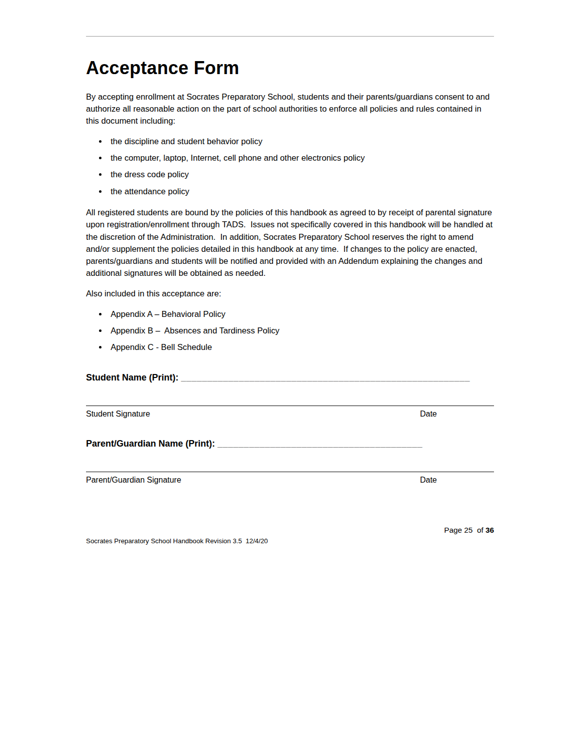Acceptance Form
By accepting enrollment at Socrates Preparatory School, students and their parents/guardians consent to and authorize all reasonable action on the part of school authorities to enforce all policies and rules contained in this document including:
the discipline and student behavior policy
the computer, laptop, Internet, cell phone and other electronics policy
the dress code policy
the attendance policy
All registered students are bound by the policies of this handbook as agreed to by receipt of parental signature upon registration/enrollment through TADS. Issues not specifically covered in this handbook will be handled at the discretion of the Administration. In addition, Socrates Preparatory School reserves the right to amend and/or supplement the policies detailed in this handbook at any time. If changes to the policy are enacted, parents/guardians and students will be notified and provided with an Addendum explaining the changes and additional signatures will be obtained as needed.
Also included in this acceptance are:
Appendix A – Behavioral Policy
Appendix B – Absences and Tardiness Policy
Appendix C - Bell Schedule
Student Name (Print): _______________________________________________________
Student Signature Date
Parent/Guardian Name (Print): _______________________________________
Parent/Guardian Signature Date
Page 25 of 36
Socrates Preparatory School Handbook Revision 3.5 12/4/20